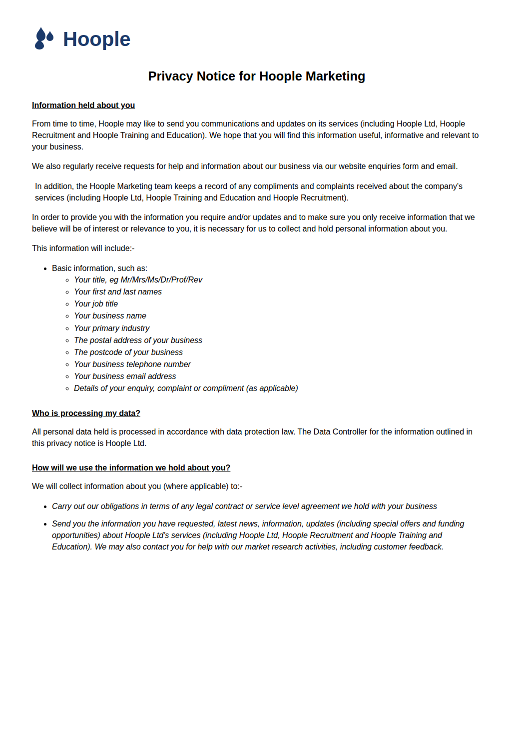Hoople
Privacy Notice for Hoople Marketing
Information held about you
From time to time, Hoople may like to send you communications and updates on its services (including Hoople Ltd, Hoople Recruitment and Hoople Training and Education). We hope that you will find this information useful, informative and relevant to your business.
We also regularly receive requests for help and information about our business via our website enquiries form and email.
In addition, the Hoople Marketing team keeps a record of any compliments and complaints received about the company's services (including Hoople Ltd, Hoople Training and Education and Hoople Recruitment).
In order to provide you with the information you require and/or updates and to make sure you only receive information that we believe will be of interest or relevance to you, it is necessary for us to collect and hold personal information about you.
This information will include:-
Basic information, such as:
Your title, eg Mr/Mrs/Ms/Dr/Prof/Rev
Your first and last names
Your job title
Your business name
Your primary industry
The postal address of your business
The postcode of your business
Your business telephone number
Your business email address
Details of your enquiry, complaint or compliment (as applicable)
Who is processing my data?
All personal data held is processed in accordance with data protection law. The Data Controller for the information outlined in this privacy notice is Hoople Ltd.
How will we use the information we hold about you?
We will collect information about you (where applicable) to:-
Carry out our obligations in terms of any legal contract or service level agreement we hold with your business
Send you the information you have requested, latest news, information, updates (including special offers and funding opportunities) about Hoople Ltd's services (including Hoople Ltd, Hoople Recruitment and Hoople Training and Education). We may also contact you for help with our market research activities, including customer feedback.